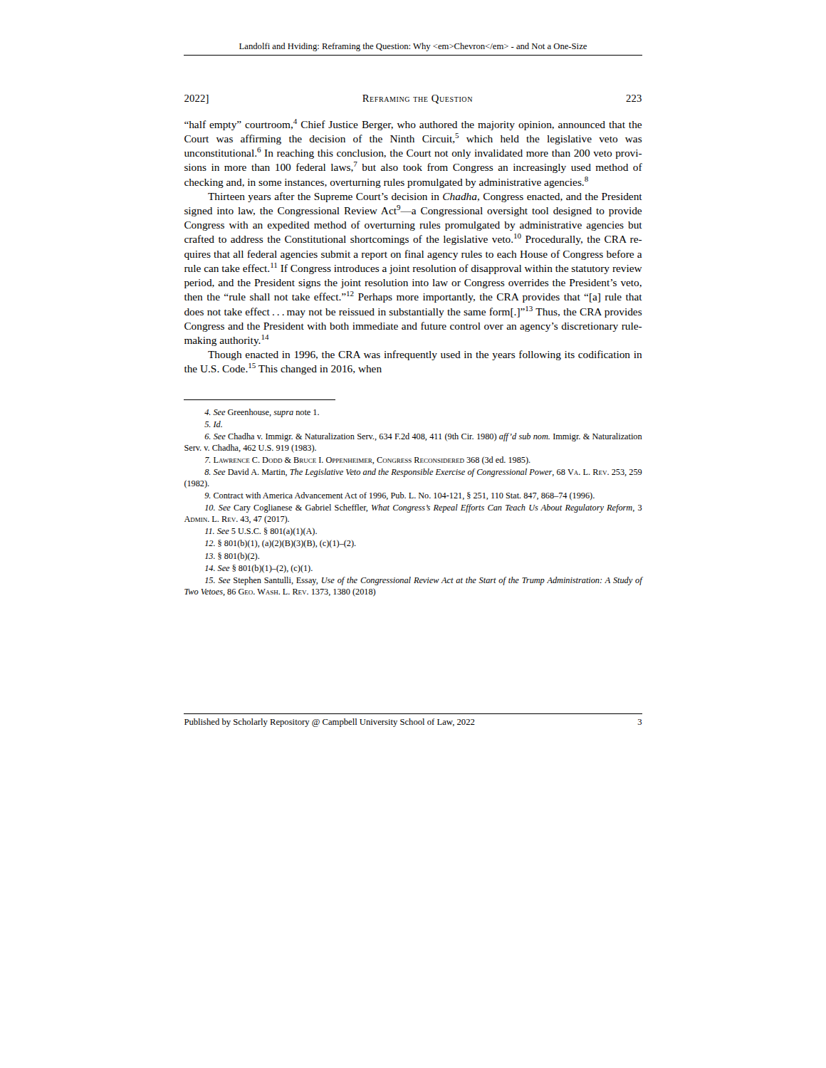Landolfi and Hviding: Reframing the Question: Why <em>Chevron</em> - and Not a One-Size
2022] Reframing the Question 223
“half empty” courtroom,4 Chief Justice Berger, who authored the majority opinion, announced that the Court was affirming the decision of the Ninth Circuit,5 which held the legislative veto was unconstitutional.6 In reaching this conclusion, the Court not only invalidated more than 200 veto provisions in more than 100 federal laws,7 but also took from Congress an increasingly used method of checking and, in some instances, overturning rules promulgated by administrative agencies.8
Thirteen years after the Supreme Court’s decision in Chadha, Congress enacted, and the President signed into law, the Congressional Review Act9—a Congressional oversight tool designed to provide Congress with an expedited method of overturning rules promulgated by administrative agencies but crafted to address the Constitutional shortcomings of the legislative veto.10 Procedurally, the CRA requires that all federal agencies submit a report on final agency rules to each House of Congress before a rule can take effect.11 If Congress introduces a joint resolution of disapproval within the statutory review period, and the President signs the joint resolution into law or Congress overrides the President’s veto, then the “rule shall not take effect.”12 Perhaps more importantly, the CRA provides that “[a] rule that does not take effect . . . may not be reissued in substantially the same form[.]”13 Thus, the CRA provides Congress and the President with both immediate and future control over an agency’s discretionary rulemaking authority.14
Though enacted in 1996, the CRA was infrequently used in the years following its codification in the U.S. Code.15 This changed in 2016, when
4. See Greenhouse, supra note 1.
5. Id.
6. See Chadha v. Immigr. & Naturalization Serv., 634 F.2d 408, 411 (9th Cir. 1980) aff’d sub nom. Immigr. & Naturalization Serv. v. Chadha, 462 U.S. 919 (1983).
7. Lawrence C. Dodd & Bruce I. Oppenheimer, Congress Reconsidered 368 (3d ed. 1985).
8. See David A. Martin, The Legislative Veto and the Responsible Exercise of Congressional Power, 68 Va. L. Rev. 253, 259 (1982).
9. Contract with America Advancement Act of 1996, Pub. L. No. 104-121, § 251, 110 Stat. 847, 868–74 (1996).
10. See Cary Coglianese & Gabriel Scheffler, What Congress’s Repeal Efforts Can Teach Us About Regulatory Reform, 3 Admin. L. Rev. 43, 47 (2017).
11. See 5 U.S.C. § 801(a)(1)(A).
12. § 801(b)(1), (a)(2)(B)(3)(B), (c)(1)–(2).
13. § 801(b)(2).
14. See § 801(b)(1)–(2), (c)(1).
15. See Stephen Santulli, Essay, Use of the Congressional Review Act at the Start of the Trump Administration: A Study of Two Vetoes, 86 Geo. Wash. L. Rev. 1373, 1380 (2018)
Published by Scholarly Repository @ Campbell University School of Law, 2022 3